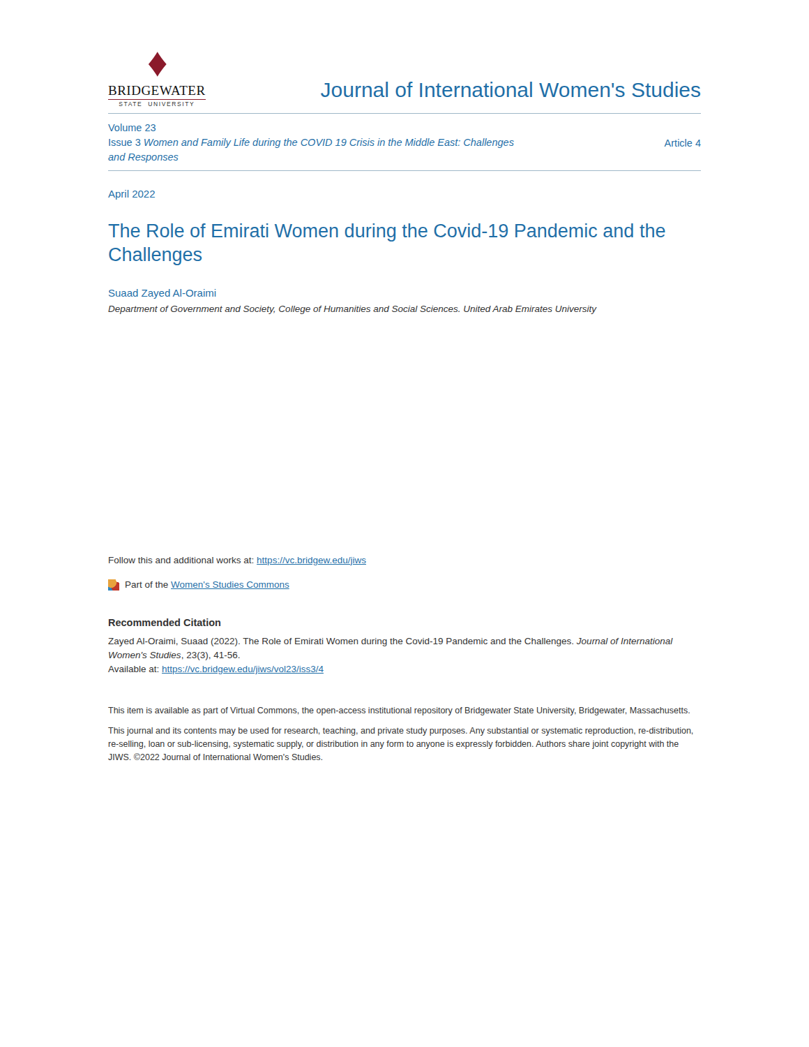♦
BRIDGEWATER
STATE UNIVERSITY
Journal of International Women's Studies
Volume 23 Issue 3 Women and Family Life during the COVID 19 Crisis in the Middle East: Challenges and Responses
Article 4
April 2022
The Role of Emirati Women during the Covid-19 Pandemic and the Challenges
Suaad Zayed Al-Oraimi
Department of Government and Society, College of Humanities and Social Sciences. United Arab Emirates University
Follow this and additional works at: https://vc.bridgew.edu/jiws
Part of the Women's Studies Commons
Recommended Citation
Zayed Al-Oraimi, Suaad (2022). The Role of Emirati Women during the Covid-19 Pandemic and the Challenges. Journal of International Women's Studies, 23(3), 41-56.
Available at: https://vc.bridgew.edu/jiws/vol23/iss3/4
This item is available as part of Virtual Commons, the open-access institutional repository of Bridgewater State University, Bridgewater, Massachusetts.
This journal and its contents may be used for research, teaching, and private study purposes. Any substantial or systematic reproduction, re-distribution, re-selling, loan or sub-licensing, systematic supply, or distribution in any form to anyone is expressly forbidden. Authors share joint copyright with the JIWS. ©2022 Journal of International Women's Studies.